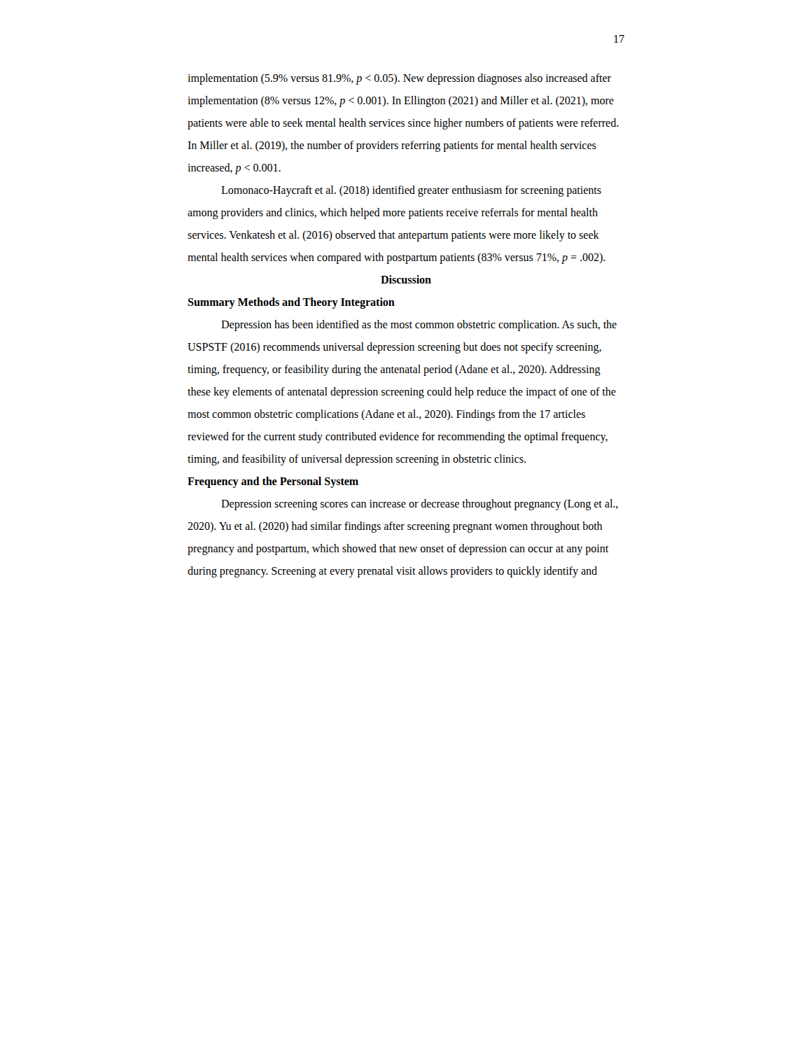17
implementation (5.9% versus 81.9%, p < 0.05). New depression diagnoses also increased after implementation (8% versus 12%, p < 0.001). In Ellington (2021) and Miller et al. (2021), more patients were able to seek mental health services since higher numbers of patients were referred. In Miller et al. (2019), the number of providers referring patients for mental health services increased, p < 0.001.
Lomonaco-Haycraft et al. (2018) identified greater enthusiasm for screening patients among providers and clinics, which helped more patients receive referrals for mental health services. Venkatesh et al. (2016) observed that antepartum patients were more likely to seek mental health services when compared with postpartum patients (83% versus 71%, p = .002).
Discussion
Summary Methods and Theory Integration
Depression has been identified as the most common obstetric complication. As such, the USPSTF (2016) recommends universal depression screening but does not specify screening, timing, frequency, or feasibility during the antenatal period (Adane et al., 2020). Addressing these key elements of antenatal depression screening could help reduce the impact of one of the most common obstetric complications (Adane et al., 2020). Findings from the 17 articles reviewed for the current study contributed evidence for recommending the optimal frequency, timing, and feasibility of universal depression screening in obstetric clinics.
Frequency and the Personal System
Depression screening scores can increase or decrease throughout pregnancy (Long et al., 2020). Yu et al. (2020) had similar findings after screening pregnant women throughout both pregnancy and postpartum, which showed that new onset of depression can occur at any point during pregnancy. Screening at every prenatal visit allows providers to quickly identify and